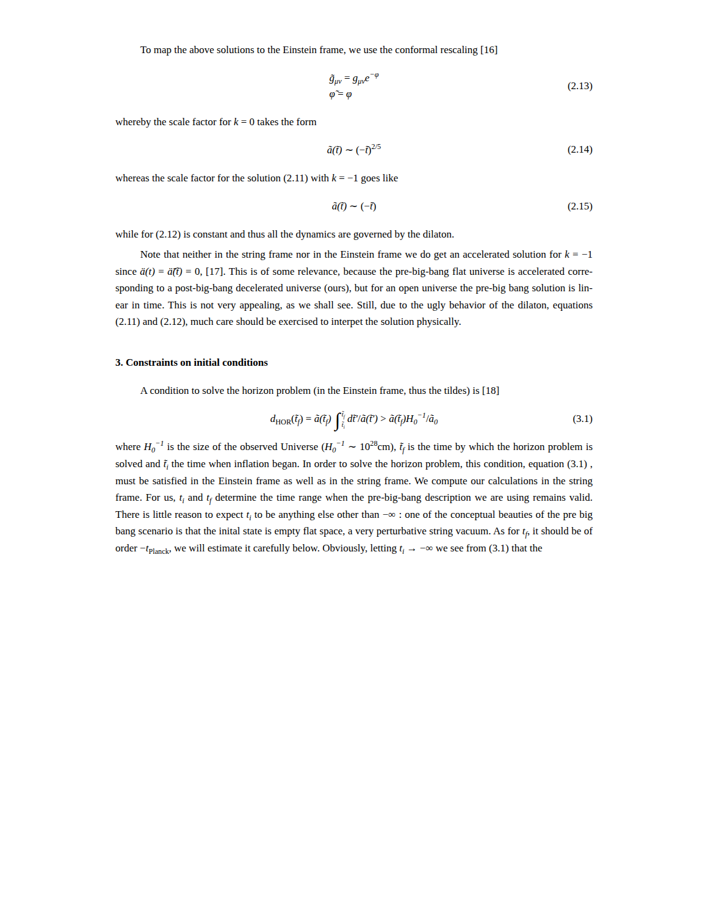To map the above solutions to the Einstein frame, we use the conformal rescaling [16]
g̃μν = gμνe−φ φ̃ = φ
(2.13)
whereby the scale factor for k = 0 takes the form
ã(t̃) ∼ (−t̃)2/5
(2.14)
whereas the scale factor for the solution (2.11) with k = −1 goes like
ã(t̃) ∼ (−t̃)
(2.15)
while for (2.12) is constant and thus all the dynamics are governed by the dilaton.
Note that neither in the string frame nor in the Einstein frame we do get an accelerated solution for k = −1 since ä(t) = ä̃(t̃) = 0, [17]. This is of some relevance, because the pre-big-bang flat universe is accelerated corresponding to a post-big-bang decelerated universe (ours), but for an open universe the pre-big bang solution is linear in time. This is not very appealing, as we shall see. Still, due to the ugly behavior of the dilaton, equations (2.11) and (2.12), much care should be exercised to interpet the solution physically.
3. Constraints on initial conditions
A condition to solve the horizon problem (in the Einstein frame, thus the tildes) is [18]
dHOR(t̃f) = ã(t̃f) ∫t̃f t̃i dt̃′/ã(t̃′) > ã(t̃f)H0−1/ã0
(3.1)
where H0−1 is the size of the observed Universe (H0−1 ∼ 1028cm), t̃f is the time by which the horizon problem is solved and t̃i the time when inflation began. In order to solve the horizon problem, this condition, equation (3.1) , must be satisfied in the Einstein frame as well as in the string frame. We compute our calculations in the string frame. For us, ti and tf determine the time range when the pre-big-bang description we are using remains valid. There is little reason to expect ti to be anything else other than −∞ : one of the conceptual beauties of the pre big bang scenario is that the inital state is empty flat space, a very perturbative string vacuum. As for tf, it should be of order −tPlanck, we will estimate it carefully below. Obviously, letting ti → −∞ we see from (3.1) that the